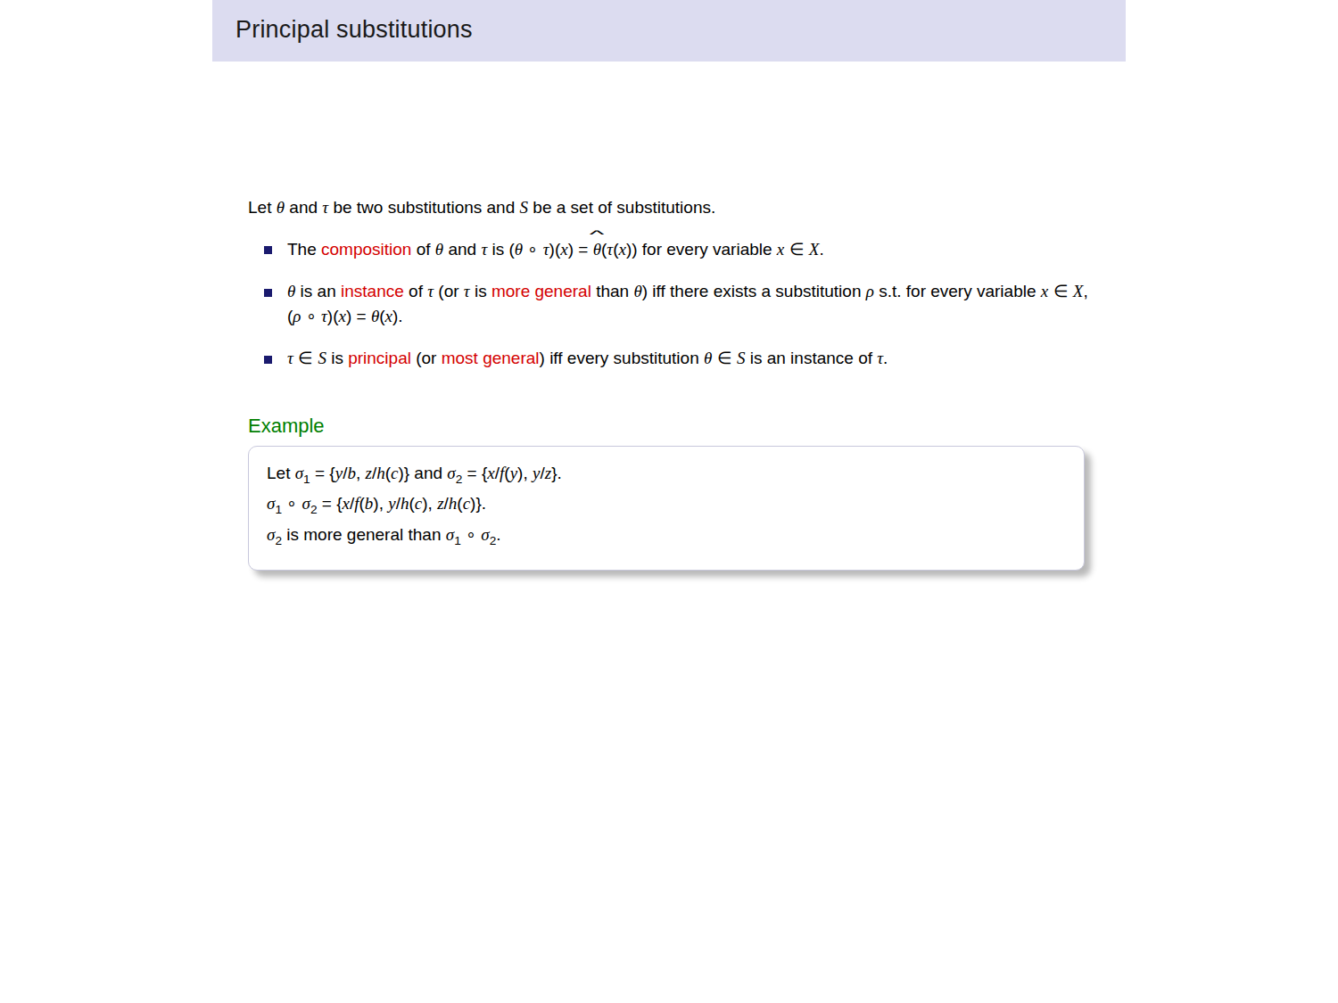Principal substitutions
Let θ and τ be two substitutions and S be a set of substitutions.
The composition of θ and τ is (θ ∘ τ)(x) = θ(τ(x)) for every variable x ∈ X.
θ is an instance of τ (or τ is more general than θ) iff there exists a substitution ρ s.t. for every variable x ∈ X, (ρ ∘ τ)(x) = θ(x).
τ ∈ S is principal (or most general) iff every substitution θ ∈ S is an instance of τ.
Example
Let σ1 = {y/b, z/h(c)} and σ2 = {x/f(y), y/z}.
σ1 ∘ σ2 = {x/f(b), y/h(c), z/h(c)}.
σ2 is more general than σ1 ∘ σ2.